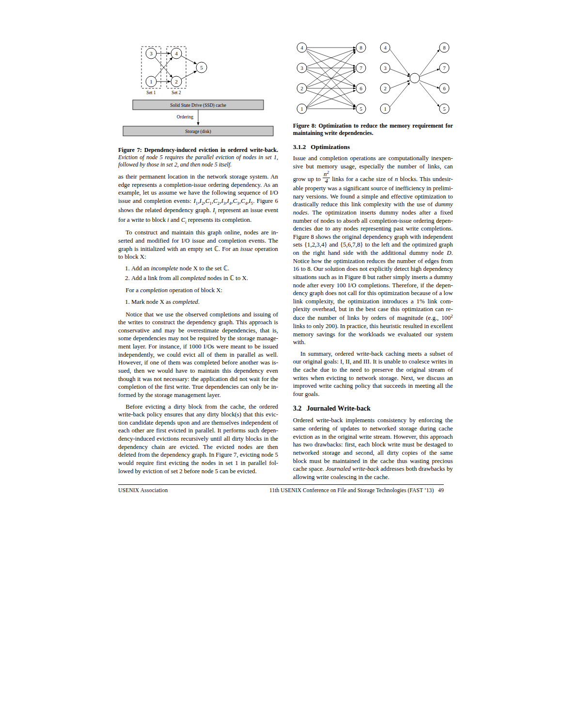3 4 1 2 5 Set 1 Set 2 Solid State Drive (SSD) cache Ordering Storage (disk)
Figure 7: Dependency-induced eviction in ordered write-back. Eviction of node 5 requires the parallel eviction of nodes in set 1, followed by those in set 2, and then node 5 itself.
as their permanent location in the network storage system. An edge represents a completion-issue ordering dependency. As an example, let us assume we have the following sequence of I/O issue and completion events: I1,I2,C1,C2,I3,I4,C3,C4,I5. Figure 6 shows the related dependency graph. Ii represent an issue event for a write to block i and Ci represents its completion.
To construct and maintain this graph online, nodes are inserted and modified for I/O issue and completion events. The graph is initialized with an empty set ℂ. For an issue operation to block X:
Add an incomplete node X to the set ℂ.
Add a link from all completed nodes in ℂ to X.
For a completion operation of block X:
Mark node X as completed.
Notice that we use the observed completions and issuing of the writes to construct the dependency graph. This approach is conservative and may be overestimate dependencies, that is, some dependencies may not be required by the storage management layer. For instance, if 1000 I/Os were meant to be issued independently, we could evict all of them in parallel as well. However, if one of them was completed before another was issued, then we would have to maintain this dependency even though it was not necessary: the application did not wait for the completion of the first write. True dependencies can only be informed by the storage management layer.
Before evicting a dirty block from the cache, the ordered write-back policy ensures that any dirty block(s) that this eviction candidate depends upon and are themselves independent of each other are first evicted in parallel. It performs such dependency-induced evictions recursively until all dirty blocks in the dependency chain are evicted. The evicted nodes are then deleted from the dependency graph. In Figure 7, evicting node 5 would require first evicting the nodes in set 1 in parallel followed by eviction of set 2 before node 5 can be evicted.
4 3 2 1 8 7 6 5 4 3 2 1 8 7 6 5
Figure 8: Optimization to reduce the memory requirement for maintaining write dependencies.
3.1.2 Optimizations
Issue and completion operations are computationally inexpensive but memory usage, especially the number of links, can grow up to n24 links for a cache size of n blocks. This undesirable property was a significant source of inefficiency in preliminary versions. We found a simple and effective optimization to drastically reduce this link complexity with the use of dummy nodes. The optimization inserts dummy nodes after a fixed number of nodes to absorb all completion-issue ordering dependencies due to any nodes representing past write completions. Figure 8 shows the original dependency graph with independent sets {1,2,3,4} and {5,6,7,8} to the left and the optimized graph on the right hand side with the additional dummy node D. Notice how the optimization reduces the number of edges from 16 to 8. Our solution does not explicitly detect high dependency situations such as in Figure 8 but rather simply inserts a dummy node after every 100 I/O completions. Therefore, if the dependency graph does not call for this optimization because of a low link complexity, the optimization introduces a 1% link complexity overhead, but in the best case this optimization can reduce the number of links by orders of magnitude (e.g., 1002 links to only 200). In practice, this heuristic resulted in excellent memory savings for the workloads we evaluated our system with.
In summary, ordered write-back caching meets a subset of our original goals: I, II, and III. It is unable to coalesce writes in the cache due to the need to preserve the original stream of writes when evicting to network storage. Next, we discuss an improved write caching policy that succeeds in meeting all the four goals.
3.2 Journaled Write-back
Ordered write-back implements consistency by enforcing the same ordering of updates to networked storage during cache eviction as in the original write stream. However, this approach has two drawbacks: first, each block write must be destaged to networked storage and second, all dirty copies of the same block must be maintained in the cache thus wasting precious cache space. Journaled write-back addresses both drawbacks by allowing write coalescing in the cache.
USENIX Association
11th USENIX Conference on File and Storage Technologies (FAST ’13) 49